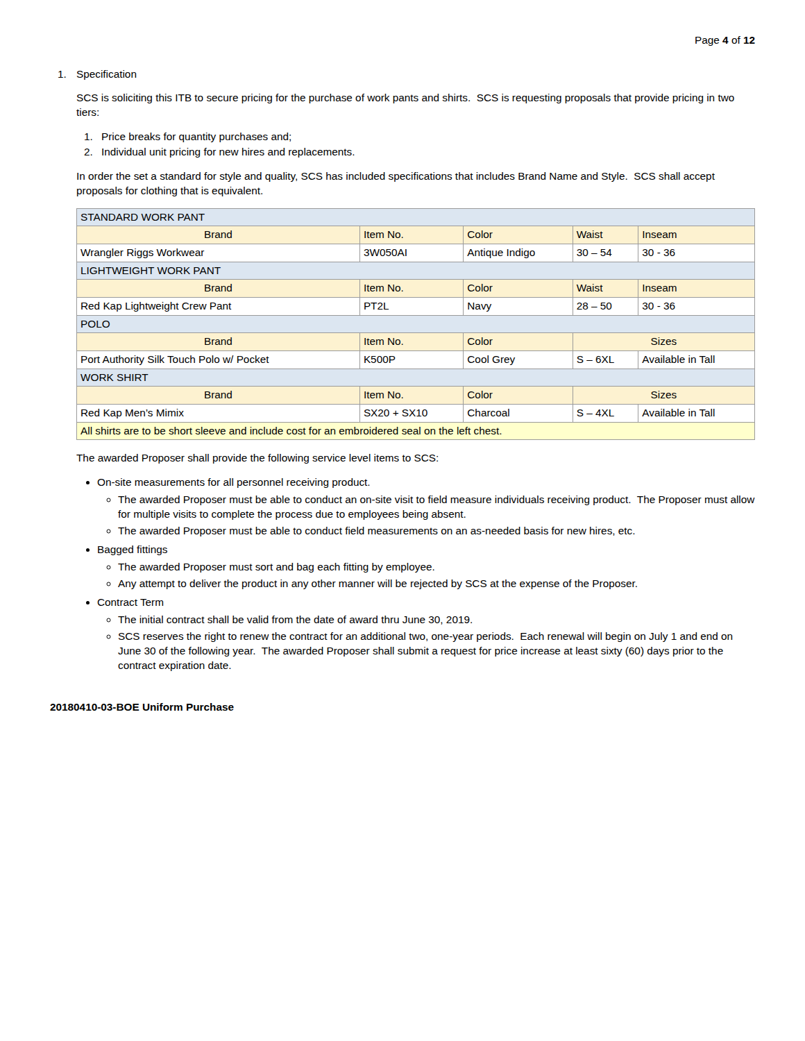Page 4 of 12
Specification
SCS is soliciting this ITB to secure pricing for the purchase of work pants and shirts. SCS is requesting proposals that provide pricing in two tiers:
Price breaks for quantity purchases and;
Individual unit pricing for new hires and replacements.
In order the set a standard for style and quality, SCS has included specifications that includes Brand Name and Style. SCS shall accept proposals for clothing that is equivalent.
| STANDARD WORK PANT |
| Brand | Item No. | Color | Waist | Inseam |
| Wrangler Riggs Workwear | 3W050AI | Antique Indigo | 30 – 54 | 30 - 36 |
| LIGHTWEIGHT WORK PANT |
| Brand | Item No. | Color | Waist | Inseam |
| Red Kap Lightweight Crew Pant | PT2L | Navy | 28 – 50 | 30 - 36 |
| POLO |
| Brand | Item No. | Color | Sizes |
| Port Authority Silk Touch Polo w/ Pocket | K500P | Cool Grey | S – 6XL | Available in Tall |
| WORK SHIRT |
| Brand | Item No. | Color | Sizes |
| Red Kap Men’s Mimix | SX20 + SX10 | Charcoal | S – 4XL | Available in Tall |
| All shirts are to be short sleeve and include cost for an embroidered seal on the left chest. |
The awarded Proposer shall provide the following service level items to SCS:
On-site measurements for all personnel receiving product.
The awarded Proposer must be able to conduct an on-site visit to field measure individuals receiving product. The Proposer must allow for multiple visits to complete the process due to employees being absent.
The awarded Proposer must be able to conduct field measurements on an as-needed basis for new hires, etc.
Bagged fittings
The awarded Proposer must sort and bag each fitting by employee.
Any attempt to deliver the product in any other manner will be rejected by SCS at the expense of the Proposer.
Contract Term
The initial contract shall be valid from the date of award thru June 30, 2019.
SCS reserves the right to renew the contract for an additional two, one-year periods. Each renewal will begin on July 1 and end on June 30 of the following year. The awarded Proposer shall submit a request for price increase at least sixty (60) days prior to the contract expiration date.
20180410-03-BOE Uniform Purchase